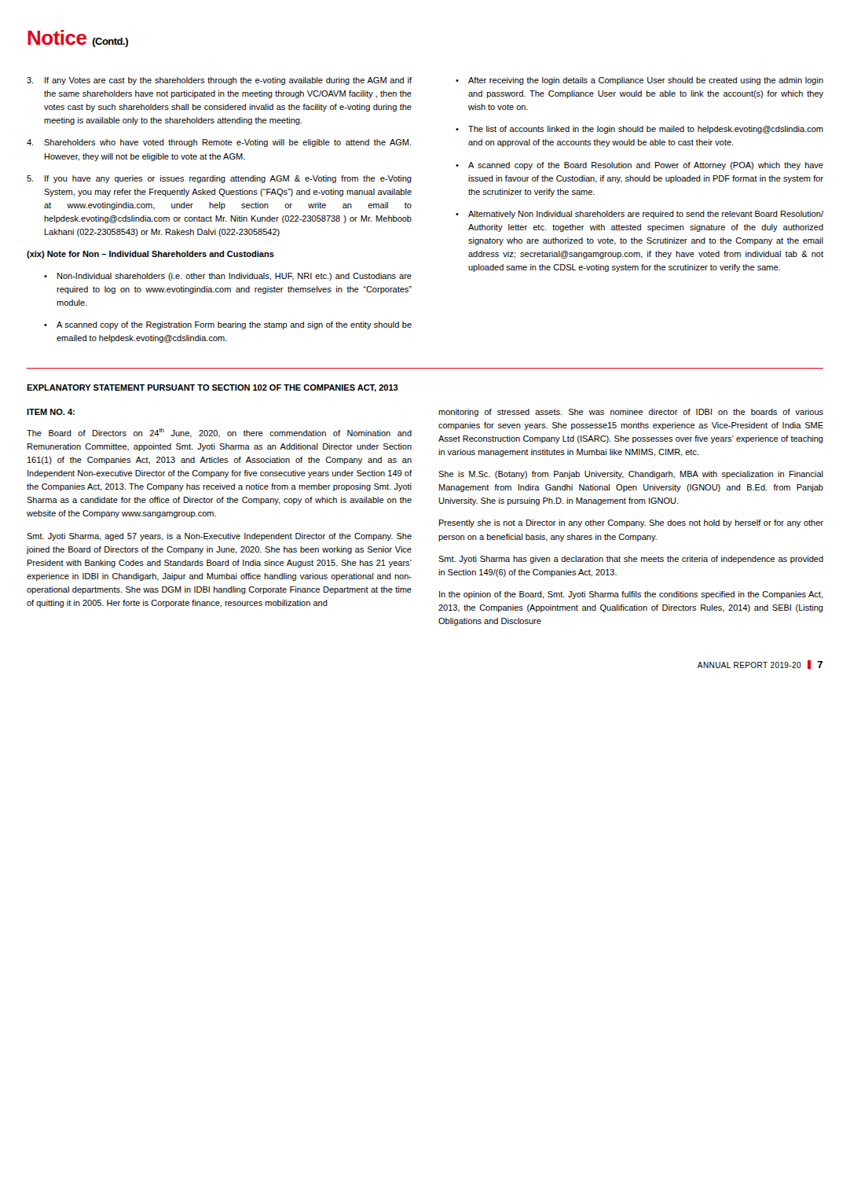Notice (Contd.)
3.
If any Votes are cast by the shareholders through the e-voting available during the AGM and if the same shareholders have not participated in the meeting through VC/OAVM facility , then the votes cast by such shareholders shall be considered invalid as the facility of e-voting during the meeting is available only to the shareholders attending the meeting.
4.
Shareholders who have voted through Remote e-Voting will be eligible to attend the AGM. However, they will not be eligible to vote at the AGM.
5.
If you have any queries or issues regarding attending AGM & e-Voting from the e-Voting System, you may refer the Frequently Asked Questions (“FAQs”) and e-voting manual available at www.evotingindia.com, under help section or write an email to helpdesk.evoting@cdslindia.com or contact Mr. Nitin Kunder (022-23058738 ) or Mr. Mehboob Lakhani (022-23058543) or Mr. Rakesh Dalvi (022-23058542)
(xix) Note for Non – Individual Shareholders and Custodians
•
Non-Individual shareholders (i.e. other than Individuals, HUF, NRI etc.) and Custodians are required to log on to www.evotingindia.com and register themselves in the “Corporates” module.
•
A scanned copy of the Registration Form bearing the stamp and sign of the entity should be emailed to helpdesk.evoting@cdslindia.com.
•
After receiving the login details a Compliance User should be created using the admin login and password. The Compliance User would be able to link the account(s) for which they wish to vote on.
•
The list of accounts linked in the login should be mailed to helpdesk.evoting@cdslindia.com and on approval of the accounts they would be able to cast their vote.
•
A scanned copy of the Board Resolution and Power of Attorney (POA) which they have issued in favour of the Custodian, if any, should be uploaded in PDF format in the system for the scrutinizer to verify the same.
•
Alternatively Non Individual shareholders are required to send the relevant Board Resolution/ Authority letter etc. together with attested specimen signature of the duly authorized signatory who are authorized to vote, to the Scrutinizer and to the Company at the email address viz; secretarial@sangamgroup.com, if they have voted from individual tab & not uploaded same in the CDSL e-voting system for the scrutinizer to verify the same.
EXPLANATORY STATEMENT PURSUANT TO SECTION 102 OF THE COMPANIES ACT, 2013
ITEM NO. 4:
The Board of Directors on 24th June, 2020, on there commendation of Nomination and Remuneration Committee, appointed Smt. Jyoti Sharma as an Additional Director under Section 161(1) of the Companies Act, 2013 and Articles of Association of the Company and as an Independent Non-executive Director of the Company for five consecutive years under Section 149 of the Companies Act, 2013. The Company has received a notice from a member proposing Smt. Jyoti Sharma as a candidate for the office of Director of the Company, copy of which is available on the website of the Company www.sangamgroup.com.
Smt. Jyoti Sharma, aged 57 years, is a Non-Executive Independent Director of the Company. She joined the Board of Directors of the Company in June, 2020. She has been working as Senior Vice President with Banking Codes and Standards Board of India since August 2015. She has 21 years’ experience in IDBI in Chandigarh, Jaipur and Mumbai office handling various operational and non-operational departments. She was DGM in IDBI handling Corporate Finance Department at the time of quitting it in 2005. Her forte is Corporate finance, resources mobilization and
monitoring of stressed assets. She was nominee director of IDBI on the boards of various companies for seven years. She possesse15 months experience as Vice-President of India SME Asset Reconstruction Company Ltd (ISARC). She possesses over five years’ experience of teaching in various management institutes in Mumbai like NMIMS, CIMR, etc.
She is M.Sc. (Botany) from Panjab University, Chandigarh, MBA with specialization in Financial Management from Indira Gandhi National Open University (IGNOU) and B.Ed. from Panjab University. She is pursuing Ph.D. in Management from IGNOU.
Presently she is not a Director in any other Company. She does not hold by herself or for any other person on a beneficial basis, any shares in the Company.
Smt. Jyoti Sharma has given a declaration that she meets the criteria of independence as provided in Section 149/(6) of the Companies Act, 2013.
In the opinion of the Board, Smt. Jyoti Sharma fulfils the conditions specified in the Companies Act, 2013, the Companies (Appointment and Qualification of Directors Rules, 2014) and SEBI (Listing Obligations and Disclosure
ANNUAL REPORT 2019-20 7